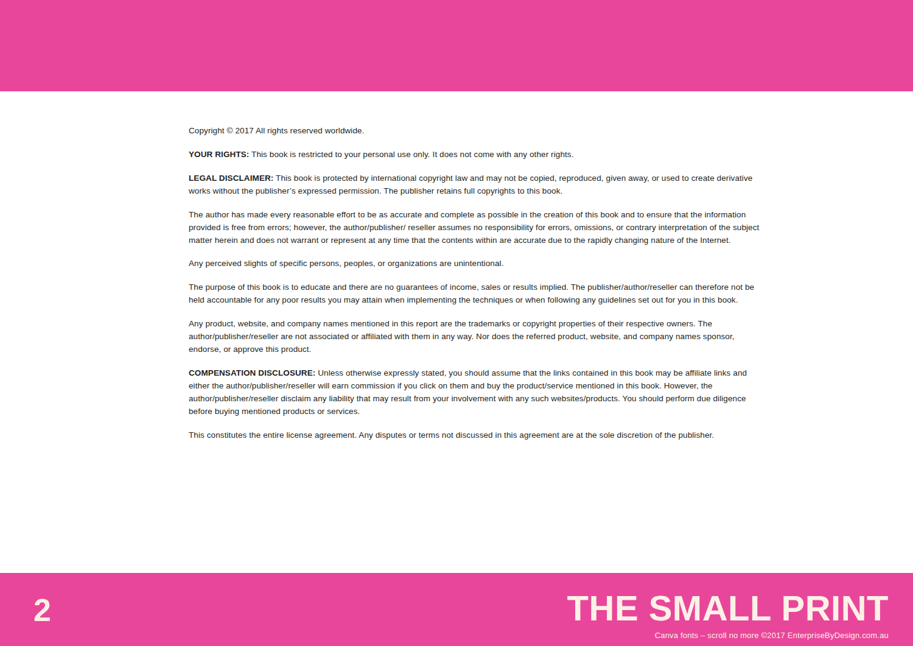Copyright © 2017 All rights reserved worldwide.
YOUR RIGHTS: This book is restricted to your personal use only. It does not come with any other rights.
LEGAL DISCLAIMER: This book is protected by international copyright law and may not be copied, reproduced, given away, or used to create derivative works without the publisher’s expressed permission. The publisher retains full copyrights to this book.
The author has made every reasonable effort to be as accurate and complete as possible in the creation of this book and to ensure that the information provided is free from errors; however, the author/publisher/ reseller assumes no responsibility for errors, omissions, or contrary interpretation of the subject matter herein and does not warrant or represent at any time that the contents within are accurate due to the rapidly changing nature of the Internet.
Any perceived slights of specific persons, peoples, or organizations are unintentional.
The purpose of this book is to educate and there are no guarantees of income, sales or results implied. The publisher/author/reseller can therefore not be held accountable for any poor results you may attain when implementing the techniques or when following any guidelines set out for you in this book.
Any product, website, and company names mentioned in this report are the trademarks or copyright properties of their respective owners. The author/publisher/reseller are not associated or affiliated with them in any way. Nor does the referred product, website, and company names sponsor, endorse, or approve this product.
COMPENSATION DISCLOSURE: Unless otherwise expressly stated, you should assume that the links contained in this book may be affiliate links and either the author/publisher/reseller will earn commission if you click on them and buy the product/service mentioned in this book. However, the author/publisher/reseller disclaim any liability that may result from your involvement with any such websites/products. You should perform due diligence before buying mentioned products or services.
This constitutes the entire license agreement. Any disputes or terms not discussed in this agreement are at the sole discretion of the publisher.
2
THE SMALL PRINT
Canva fonts – scroll no more ©2017 EnterpriseByDesign.com.au